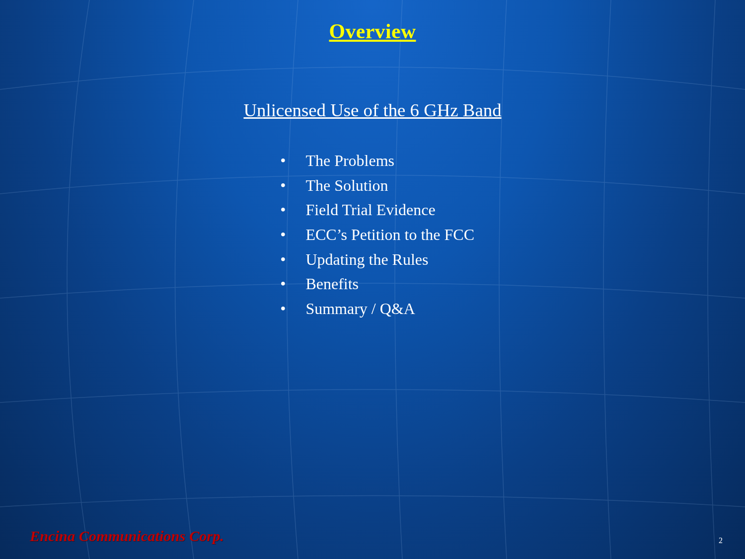Overview
Unlicensed Use of the 6 GHz Band
The Problems
The Solution
Field Trial Evidence
ECC’s Petition to the FCC
Updating the Rules
Benefits
Summary / Q&A
Encina Communications Corp.
2